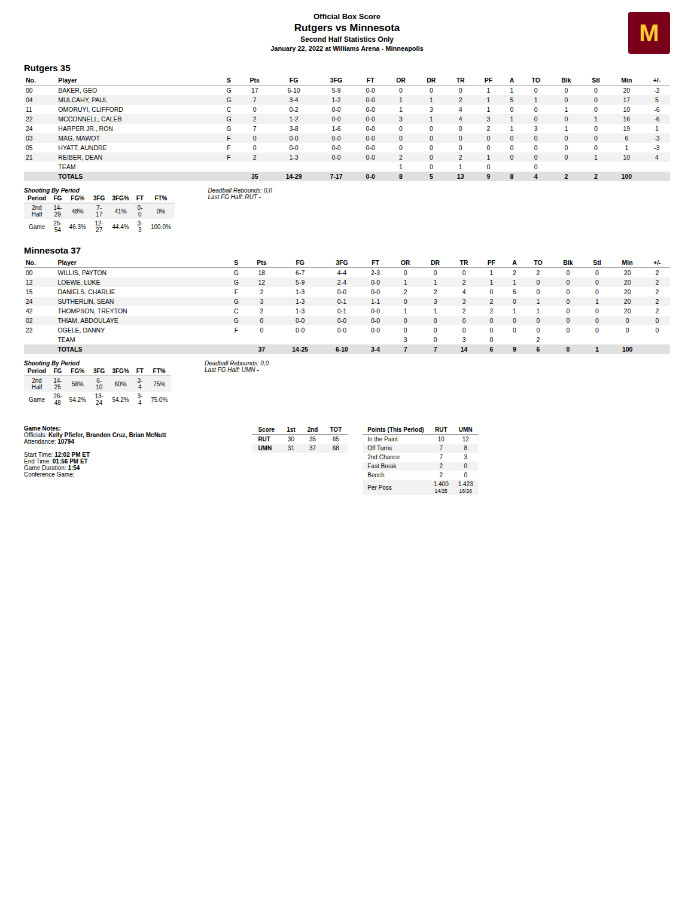M
Official Box Score
Rutgers vs Minnesota
Second Half Statistics Only
January 22, 2022 at Williams Arena - Minneapolis
Rutgers 35
| No. | Player | S | Pts | FG | 3FG | FT | OR | DR | TR | PF | A | TO | Blk | Stl | Min | +/- |
| --- | --- | --- | --- | --- | --- | --- | --- | --- | --- | --- | --- | --- | --- | --- | --- | --- |
| 00 | BAKER, GEO | G | 17 | 6-10 | 5-9 | 0-0 | 0 | 0 | 0 | 1 | 1 | 0 | 0 | 0 | 20 | -2 |
| 04 | MULCAHY, PAUL | G | 7 | 3-4 | 1-2 | 0-0 | 1 | 1 | 2 | 1 | 5 | 1 | 0 | 0 | 17 | 5 |
| 11 | OMORUYI, CLIFFORD | C | 0 | 0-2 | 0-0 | 0-0 | 1 | 3 | 4 | 1 | 0 | 0 | 1 | 0 | 10 | -6 |
| 22 | MCCONNELL, CALEB | G | 2 | 1-2 | 0-0 | 0-0 | 3 | 1 | 4 | 3 | 1 | 0 | 0 | 1 | 16 | -6 |
| 24 | HARPER JR., RON | G | 7 | 3-8 | 1-6 | 0-0 | 0 | 0 | 0 | 2 | 1 | 3 | 1 | 0 | 19 | 1 |
| 03 | MAG, MAWOT | F | 0 | 0-0 | 0-0 | 0-0 | 0 | 0 | 0 | 0 | 0 | 0 | 0 | 0 | 6 | -3 |
| 05 | HYATT, AUNDRE | F | 0 | 0-0 | 0-0 | 0-0 | 0 | 0 | 0 | 0 | 0 | 0 | 0 | 0 | 1 | -3 |
| 21 | REIBER, DEAN | F | 2 | 1-3 | 0-0 | 0-0 | 2 | 0 | 2 | 1 | 0 | 0 | 0 | 1 | 10 | 4 |
| | TEAM | | | | | | 1 | 0 | 1 | 0 | | 0 | | | | |
| | TOTALS | | 35 | 14-29 | 7-17 | 0-0 | 8 | 5 | 13 | 9 | 8 | 4 | 2 | 2 | 100 | |
Shooting By Period
| Period | FG | FG% | 3FG | 3FG% | FT | FT% |
| --- | --- | --- | --- | --- | --- | --- |
| 2nd Half | 14-29 | 48% | 7-17 | 41% | 0-0 | 0% |
| Game | 25-54 | 46.3% | 12-27 | 44.4% | 3-3 | 100.0% |
Deadball Rebounds: 0,0
Last FG Half: RUT -
Minnesota 37
| No. | Player | S | Pts | FG | 3FG | FT | OR | DR | TR | PF | A | TO | Blk | Stl | Min | +/- |
| --- | --- | --- | --- | --- | --- | --- | --- | --- | --- | --- | --- | --- | --- | --- | --- | --- |
| 00 | WILLIS, PAYTON | G | 18 | 6-7 | 4-4 | 2-3 | 0 | 0 | 0 | 1 | 2 | 2 | 0 | 0 | 20 | 2 |
| 12 | LOEWE, LUKE | G | 12 | 5-9 | 2-4 | 0-0 | 1 | 1 | 2 | 1 | 1 | 0 | 0 | 0 | 20 | 2 |
| 15 | DANIELS, CHARLIE | F | 2 | 1-3 | 0-0 | 0-0 | 2 | 2 | 4 | 0 | 5 | 0 | 0 | 0 | 20 | 2 |
| 24 | SUTHERLIN, SEAN | G | 3 | 1-3 | 0-1 | 1-1 | 0 | 3 | 3 | 2 | 0 | 1 | 0 | 1 | 20 | 2 |
| 42 | THOMPSON, TREYTON | C | 2 | 1-3 | 0-1 | 0-0 | 1 | 1 | 2 | 2 | 1 | 1 | 0 | 0 | 20 | 2 |
| 02 | THIAM, ABDOULAYE | G | 0 | 0-0 | 0-0 | 0-0 | 0 | 0 | 0 | 0 | 0 | 0 | 0 | 0 | 0 | 0 |
| 22 | OGELE, DANNY | F | 0 | 0-0 | 0-0 | 0-0 | 0 | 0 | 0 | 0 | 0 | 0 | 0 | 0 | 0 | 0 |
| | TEAM | | | | | | 3 | 0 | 3 | 0 | | 2 | | | | |
| | TOTALS | | 37 | 14-25 | 6-10 | 3-4 | 7 | 7 | 14 | 6 | 9 | 6 | 0 | 1 | 100 | |
Shooting By Period
| Period | FG | FG% | 3FG | 3FG% | FT | FT% |
| --- | --- | --- | --- | --- | --- | --- |
| 2nd Half | 14-25 | 56% | 6-10 | 60% | 3-4 | 75% |
| Game | 26-48 | 54.2% | 13-24 | 54.2% | 3-4 | 75.0% |
Deadball Rebounds: 0,0
Last FG Half: UMN -
Game Notes:
Officials: Kelly Pfiefer, Brandon Cruz, Brian McNutt
Attendance: 10794
Start Time: 12:02 PM ET
End Time: 01:56 PM ET
Game Duration: 1:54
Conference Game;
| Score | 1st | 2nd | TOT |
| --- | --- | --- | --- |
| RUT | 30 | 35 | 65 |
| UMN | 31 | 37 | 68 |
| Points (This Period) | RUT | UMN |
| --- | --- | --- |
| In the Paint | 10 | 12 |
| Off Turns | 7 | 8 |
| 2nd Chance | 7 | 3 |
| Fast Break | 2 | 0 |
| Bench | 2 | 0 |
| Per Poss | 1.400 14/25 | 1.423 16/26 |